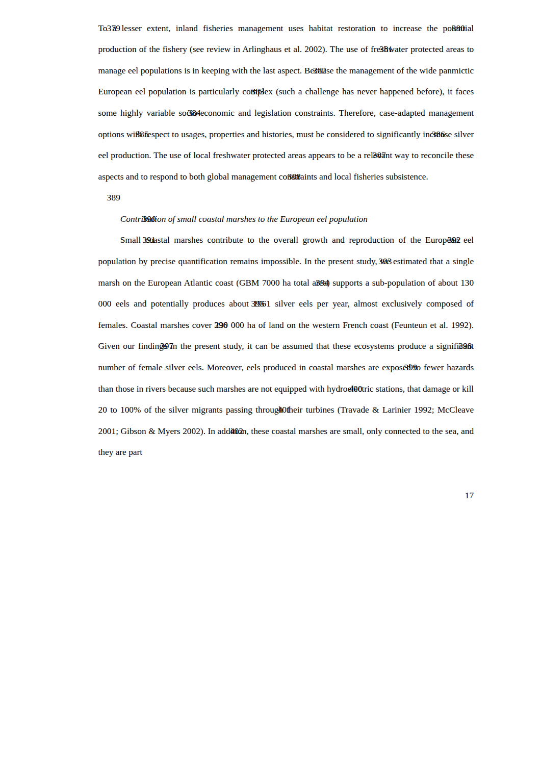379 To a lesser extent, inland fisheries management uses habitat restoration to increase the 380potential production of the fishery (see review in Arlinghaus et al. 2002). The use of 381freshwater protected areas to manage eel populations is in keeping with the last aspect. 382 Because the management of the wide panmictic European eel population is particularly 383complex (such a challenge has never happened before), it faces some highly variable 384socio-economic and legislation constraints. Therefore, case-adapted management options 385with respect to usages, properties and histories, must be considered to significantly 386increase silver eel production. The use of local freshwater protected areas appears to be a 387relevant way to reconcile these aspects and to respond to both global management 388constraints and local fisheries subsistence.
389
390 Contribution of small coastal marshes to the European eel population
391 Small coastal marshes contribute to the overall growth and reproduction of the 392 European eel population by precise quantification remains impossible. In the present 393study, we estimated that a single marsh on the European Atlantic coast (GBM 7000 ha 394total area) supports a sub-population of about 130 000 eels and potentially produces 395about 1961 silver eels per year, almost exclusively composed of females. Coastal marshes 396cover 230 000 ha of land on the western French coast (Feunteun et al. 1992). Given our 397findings in the present study, it can be assumed that these ecosystems produce a 398significant number of female silver eels. Moreover, eels produced in coastal marshes are 399exposed to fewer hazards than those in rivers because such marshes are not equipped with 400hydroelectric stations, that damage or kill 20 to 100% of the silver migrants passing 401through their turbines (Travade & Larinier 1992; McCleave 2001; Gibson & Myers 2002). 402 In addition, these coastal marshes are small, only connected to the sea, and they are part
17